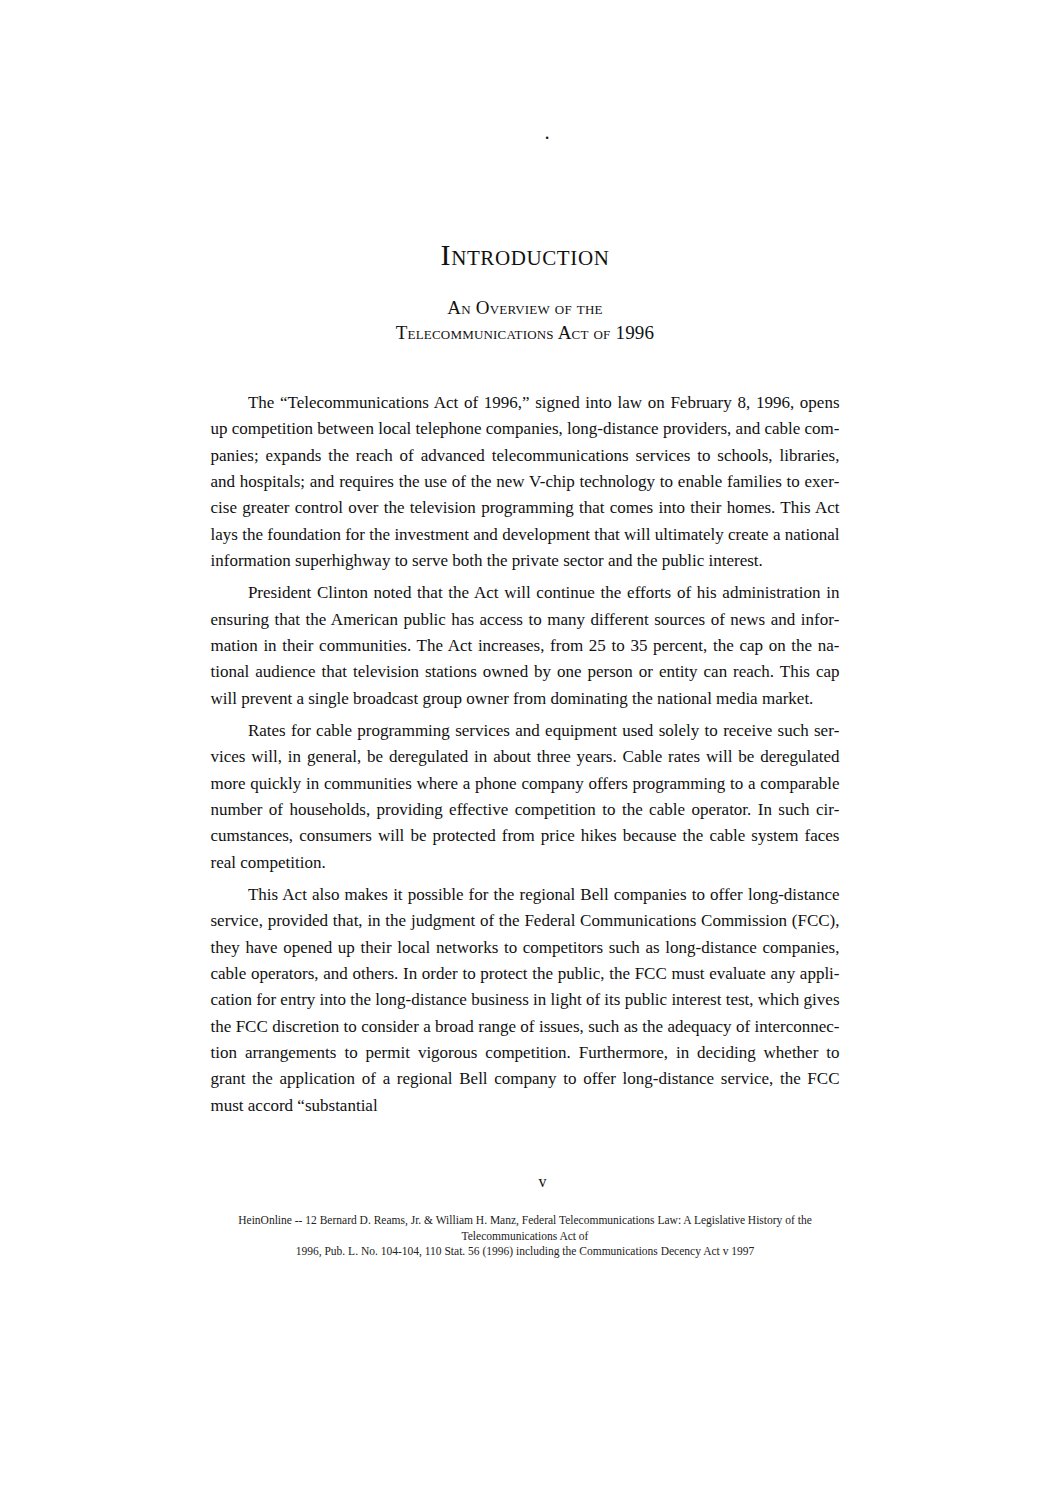·
Introduction
An Overview of the
Telecommunications Act of 1996
The “Telecommunications Act of 1996,” signed into law on February 8, 1996, opens up competition between local telephone companies, long-distance providers, and cable companies; expands the reach of advanced telecommunications services to schools, libraries, and hospitals; and requires the use of the new V-chip technology to enable families to exercise greater control over the television programming that comes into their homes. This Act lays the foundation for the investment and development that will ultimately create a national information superhighway to serve both the private sector and the public interest.
President Clinton noted that the Act will continue the efforts of his administration in ensuring that the American public has access to many different sources of news and information in their communities. The Act increases, from 25 to 35 percent, the cap on the national audience that television stations owned by one person or entity can reach. This cap will prevent a single broadcast group owner from dominating the national media market.
Rates for cable programming services and equipment used solely to receive such services will, in general, be deregulated in about three years. Cable rates will be deregulated more quickly in communities where a phone company offers programming to a comparable number of households, providing effective competition to the cable operator. In such circumstances, consumers will be protected from price hikes because the cable system faces real competition.
This Act also makes it possible for the regional Bell companies to offer long-distance service, provided that, in the judgment of the Federal Communications Commission (FCC), they have opened up their local networks to competitors such as long-distance companies, cable operators, and others. In order to protect the public, the FCC must evaluate any application for entry into the long-distance business in light of its public interest test, which gives the FCC discretion to consider a broad range of issues, such as the adequacy of interconnection arrangements to permit vigorous competition. Furthermore, in deciding whether to grant the application of a regional Bell company to offer long-distance service, the FCC must accord “substantial
v
HeinOnline -- 12 Bernard D. Reams, Jr. & William H. Manz, Federal Telecommunications Law: A Legislative History of the Telecommunications Act of1996, Pub. L. No. 104-104, 110 Stat. 56 (1996) including the Communications Decency Act v 1997